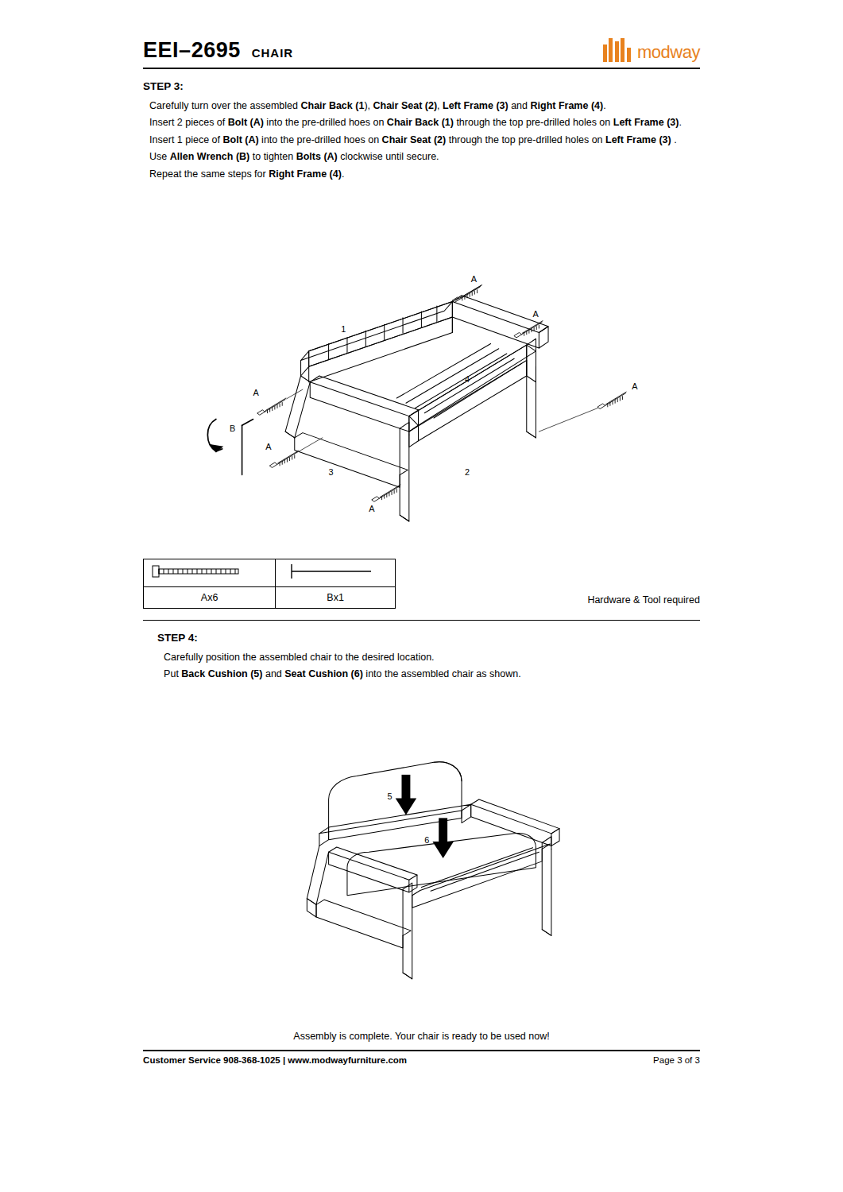EEI–2695 CHAIR
modway
STEP 3:
Carefully turn over the assembled Chair Back (1), Chair Seat (2), Left Frame (3) and Right Frame (4).
Insert 2 pieces of Bolt (A) into the pre-drilled hoes on Chair Back (1) through the top pre-drilled holes on Left Frame (3).
Insert 1 piece of Bolt (A) into the pre-drilled hoes on Chair Seat (2) through the top pre-drilled holes on Left Frame (3) .
Use Allen Wrench (B) to tighten Bolts (A) clockwise until secure.
Repeat the same steps for Right Frame (4).
A A A A A A B 1 4 3 2
| Ax6 | Bx1 |
Hardware & Tool required
STEP 4:
Carefully position the assembled chair to the desired location.
Put Back Cushion (5) and Seat Cushion (6) into the assembled chair as shown.
5 6
Assembly is complete. Your chair is ready to be used now!
Customer Service 908-368-1025 | www.modwayfurniture.com
Page 3 of 3